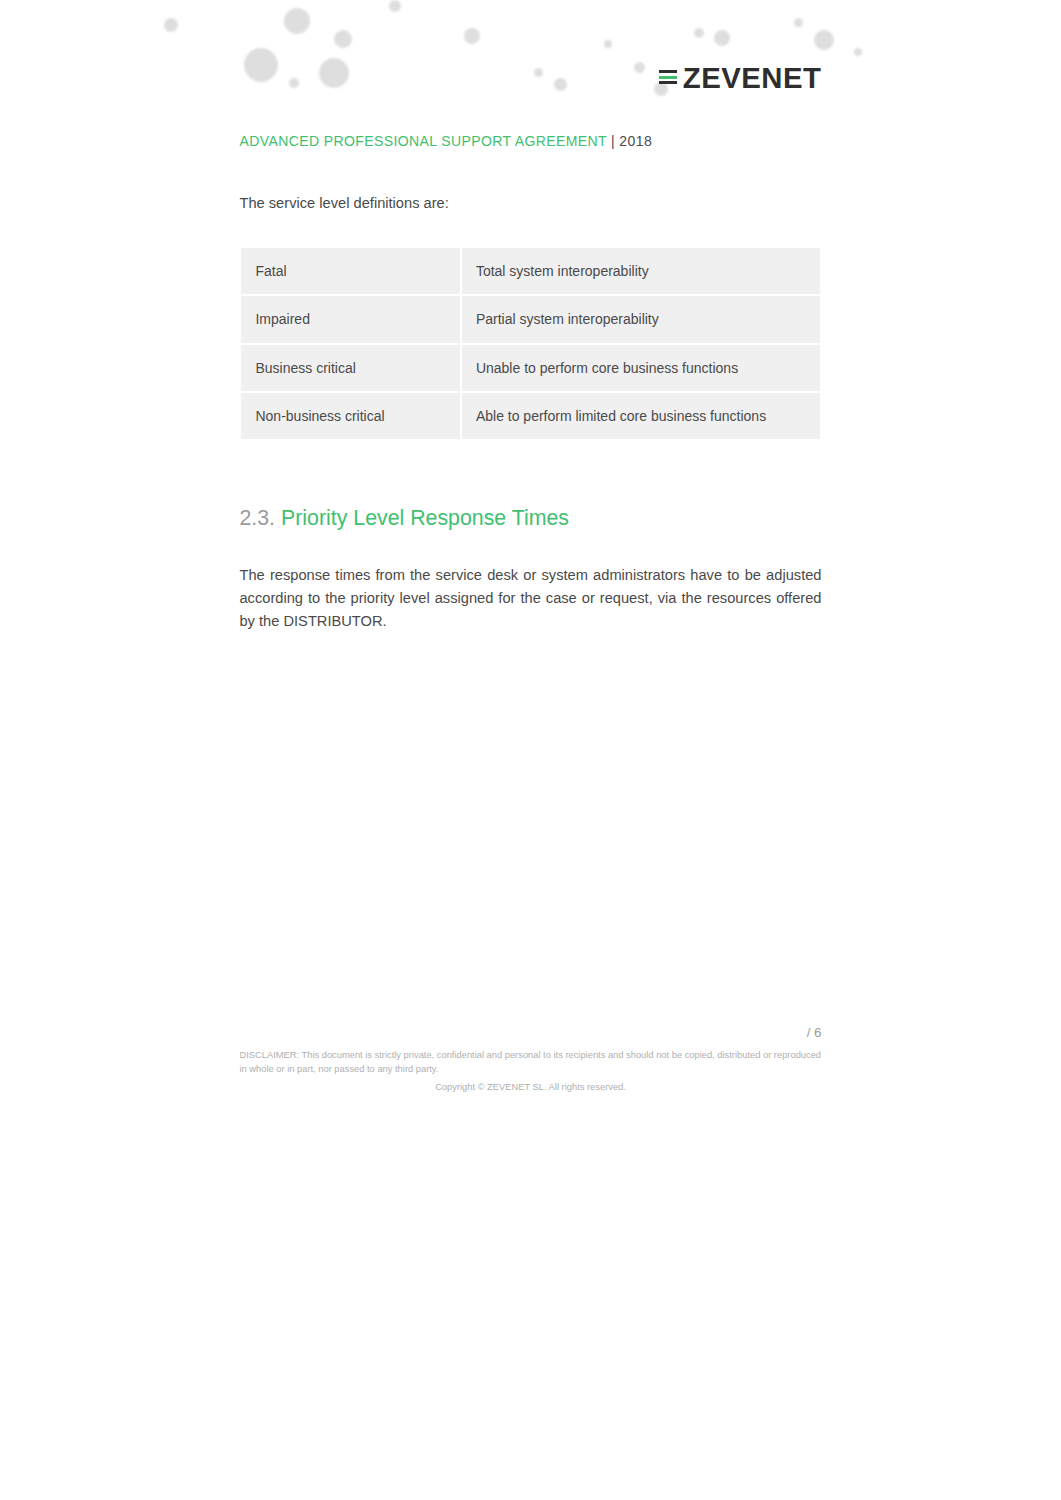ZEVENET
ADVANCED PROFESSIONAL SUPPORT AGREEMENT | 2018
The service level definitions are:
| Fatal | Total system interoperability |
| Impaired | Partial system interoperability |
| Business critical | Unable to perform core business functions |
| Non-business critical | Able to perform limited core business functions |
2.3. Priority Level Response Times
The response times from the service desk or system administrators have to be adjusted according to the priority level assigned for the case or request, via the resources offered by the DISTRIBUTOR.
/ 6
DISCLAIMER: This document is strictly private, confidential and personal to its recipients and should not be copied, distributed or reproduced in whole or in part, nor passed to any third party.
Copyright © ZEVENET SL. All rights reserved.